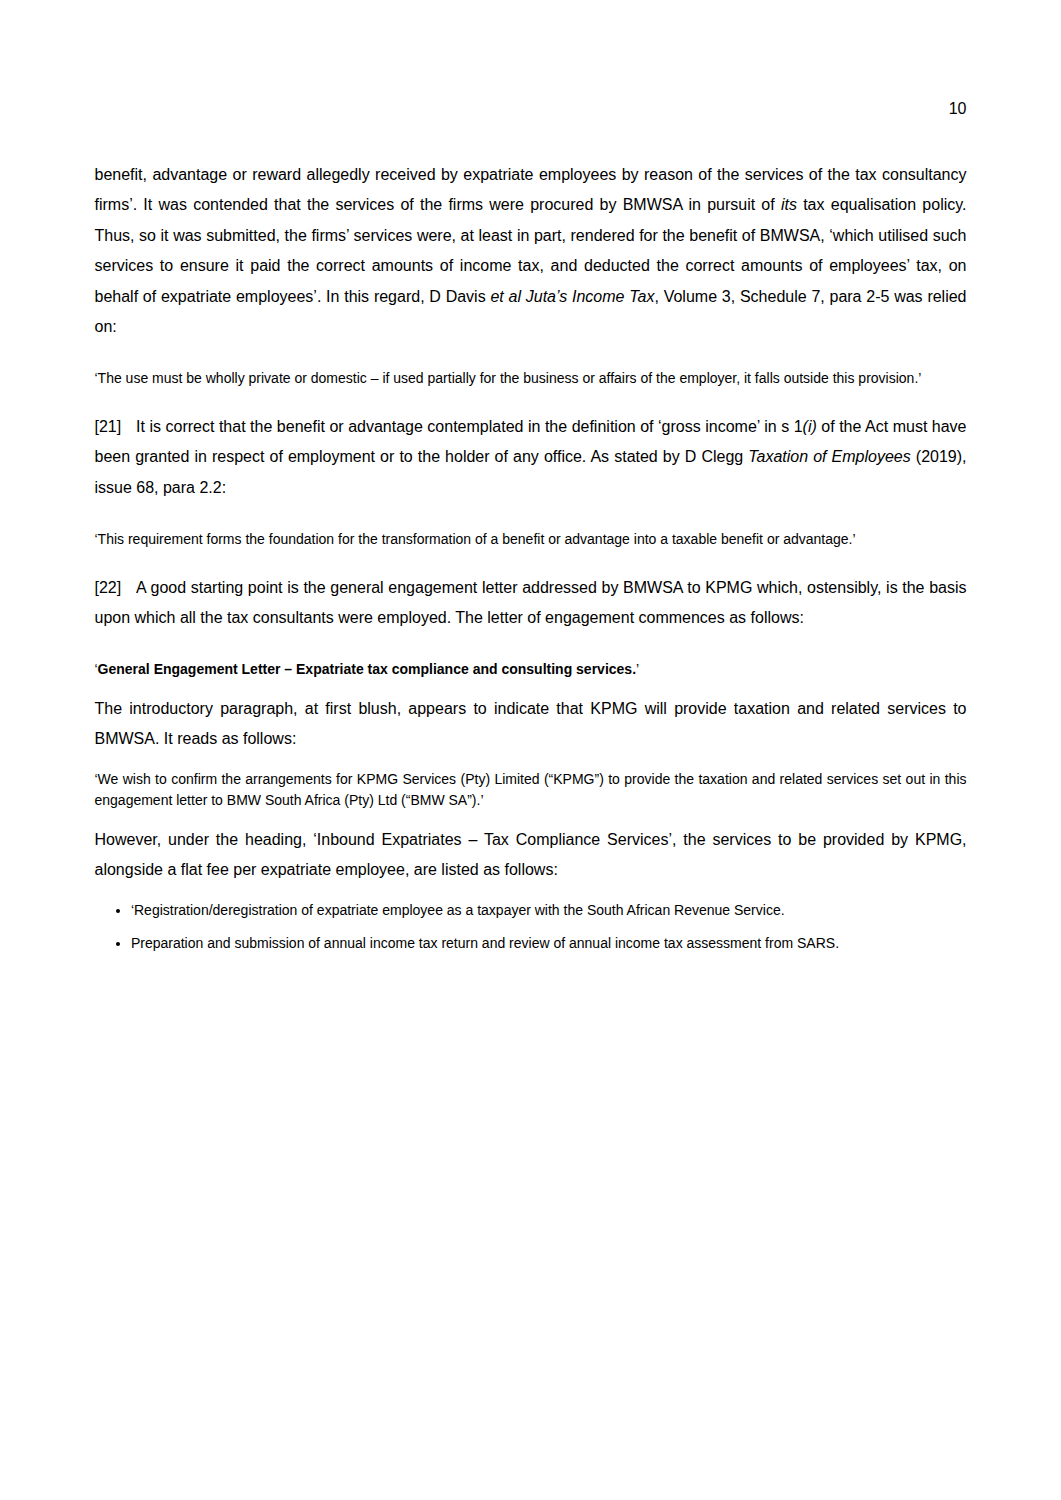10
benefit, advantage or reward allegedly received by expatriate employees by reason of the services of the tax consultancy firms’. It was contended that the services of the firms were procured by BMWSA in pursuit of its tax equalisation policy. Thus, so it was submitted, the firms’ services were, at least in part, rendered for the benefit of BMWSA, ‘which utilised such services to ensure it paid the correct amounts of income tax, and deducted the correct amounts of employees’ tax, on behalf of expatriate employees’. In this regard, D Davis et al Juta’s Income Tax, Volume 3, Schedule 7, para 2-5 was relied on:
‘The use must be wholly private or domestic – if used partially for the business or affairs of the employer, it falls outside this provision.’
[21] It is correct that the benefit or advantage contemplated in the definition of ‘gross income’ in s 1(i) of the Act must have been granted in respect of employment or to the holder of any office. As stated by D Clegg Taxation of Employees (2019), issue 68, para 2.2:
‘This requirement forms the foundation for the transformation of a benefit or advantage into a taxable benefit or advantage.’
[22] A good starting point is the general engagement letter addressed by BMWSA to KPMG which, ostensibly, is the basis upon which all the tax consultants were employed. The letter of engagement commences as follows:
‘General Engagement Letter – Expatriate tax compliance and consulting services.’
The introductory paragraph, at first blush, appears to indicate that KPMG will provide taxation and related services to BMWSA. It reads as follows:
‘We wish to confirm the arrangements for KPMG Services (Pty) Limited (“KPMG”) to provide the taxation and related services set out in this engagement letter to BMW South Africa (Pty) Ltd (“BMW SA”).’
However, under the heading, ‘Inbound Expatriates – Tax Compliance Services’, the services to be provided by KPMG, alongside a flat fee per expatriate employee, are listed as follows:
‘Registration/deregistration of expatriate employee as a taxpayer with the South African Revenue Service.
Preparation and submission of annual income tax return and review of annual income tax assessment from SARS.